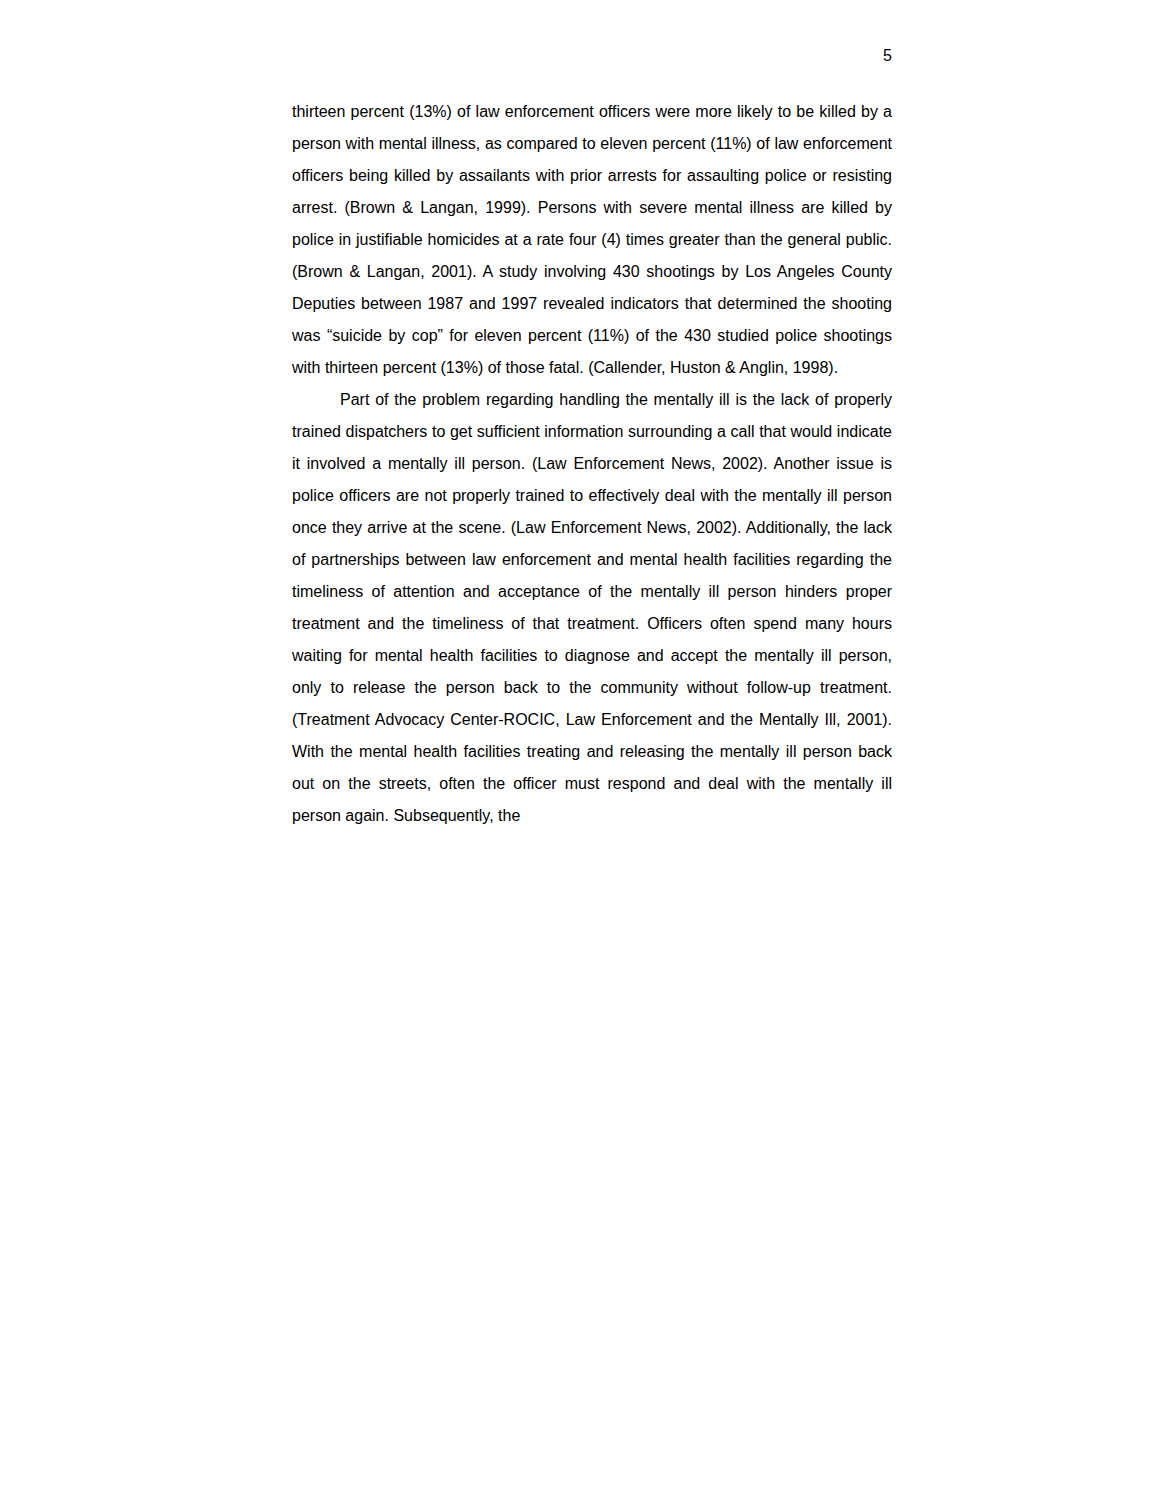5
thirteen percent (13%) of law enforcement officers were more likely to be killed by a person with mental illness, as compared to eleven percent (11%) of law enforcement officers being killed by assailants with prior arrests for assaulting police or resisting arrest. (Brown & Langan, 1999). Persons with severe mental illness are killed by police in justifiable homicides at a rate four (4) times greater than the general public. (Brown & Langan, 2001). A study involving 430 shootings by Los Angeles County Deputies between 1987 and 1997 revealed indicators that determined the shooting was “suicide by cop” for eleven percent (11%) of the 430 studied police shootings with thirteen percent (13%) of those fatal. (Callender, Huston & Anglin, 1998).
Part of the problem regarding handling the mentally ill is the lack of properly trained dispatchers to get sufficient information surrounding a call that would indicate it involved a mentally ill person. (Law Enforcement News, 2002). Another issue is police officers are not properly trained to effectively deal with the mentally ill person once they arrive at the scene. (Law Enforcement News, 2002). Additionally, the lack of partnerships between law enforcement and mental health facilities regarding the timeliness of attention and acceptance of the mentally ill person hinders proper treatment and the timeliness of that treatment. Officers often spend many hours waiting for mental health facilities to diagnose and accept the mentally ill person, only to release the person back to the community without follow-up treatment. (Treatment Advocacy Center-ROCIC, Law Enforcement and the Mentally Ill, 2001). With the mental health facilities treating and releasing the mentally ill person back out on the streets, often the officer must respond and deal with the mentally ill person again. Subsequently, the